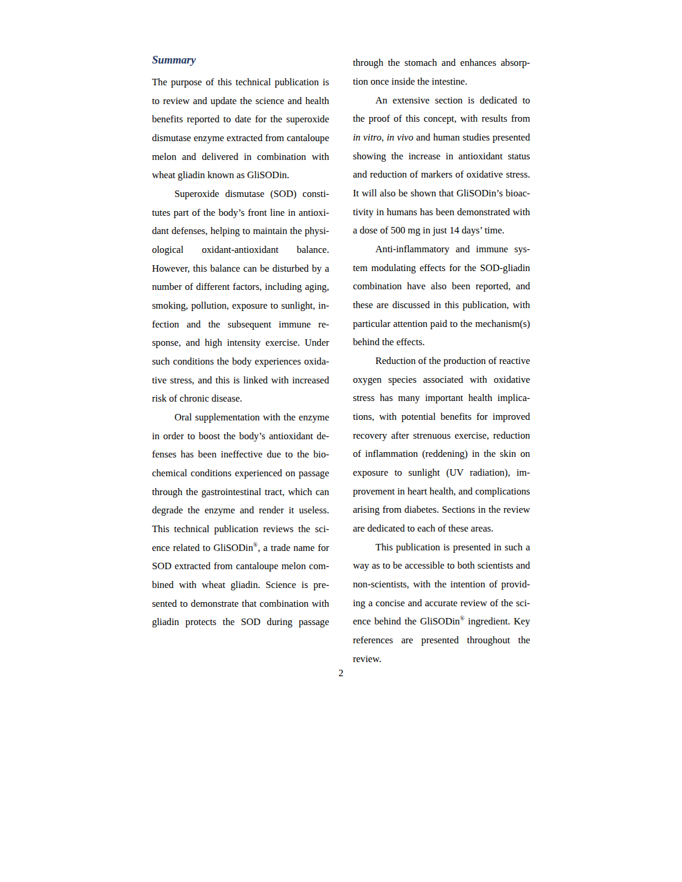Summary
The purpose of this technical publication is to review and update the science and health benefits reported to date for the superoxide dismutase enzyme extracted from cantaloupe melon and delivered in combination with wheat gliadin known as GliSODin.
Superoxide dismutase (SOD) constitutes part of the body’s front line in antioxidant defenses, helping to maintain the physiological oxidant-antioxidant balance. However, this balance can be disturbed by a number of different factors, including aging, smoking, pollution, exposure to sunlight, infection and the subsequent immune response, and high intensity exercise. Under such conditions the body experiences oxidative stress, and this is linked with increased risk of chronic disease.
Oral supplementation with the enzyme in order to boost the body’s antioxidant defenses has been ineffective due to the biochemical conditions experienced on passage through the gastrointestinal tract, which can degrade the enzyme and render it useless. This technical publication reviews the science related to GliSODin®, a trade name for SOD extracted from cantaloupe melon combined with wheat gliadin. Science is presented to demonstrate that combination with gliadin protects the SOD during passage through the stomach and enhances absorption once inside the intestine.
An extensive section is dedicated to the proof of this concept, with results from in vitro, in vivo and human studies presented showing the increase in antioxidant status and reduction of markers of oxidative stress. It will also be shown that GliSODin’s bioactivity in humans has been demonstrated with a dose of 500 mg in just 14 days’ time.
Anti-inflammatory and immune system modulating effects for the SOD-gliadin combination have also been reported, and these are discussed in this publication, with particular attention paid to the mechanism(s) behind the effects.
Reduction of the production of reactive oxygen species associated with oxidative stress has many important health implications, with potential benefits for improved recovery after strenuous exercise, reduction of inflammation (reddening) in the skin on exposure to sunlight (UV radiation), improvement in heart health, and complications arising from diabetes. Sections in the review are dedicated to each of these areas.
This publication is presented in such a way as to be accessible to both scientists and non-scientists, with the intention of providing a concise and accurate review of the science behind the GliSODin® ingredient. Key references are presented throughout the review.
2